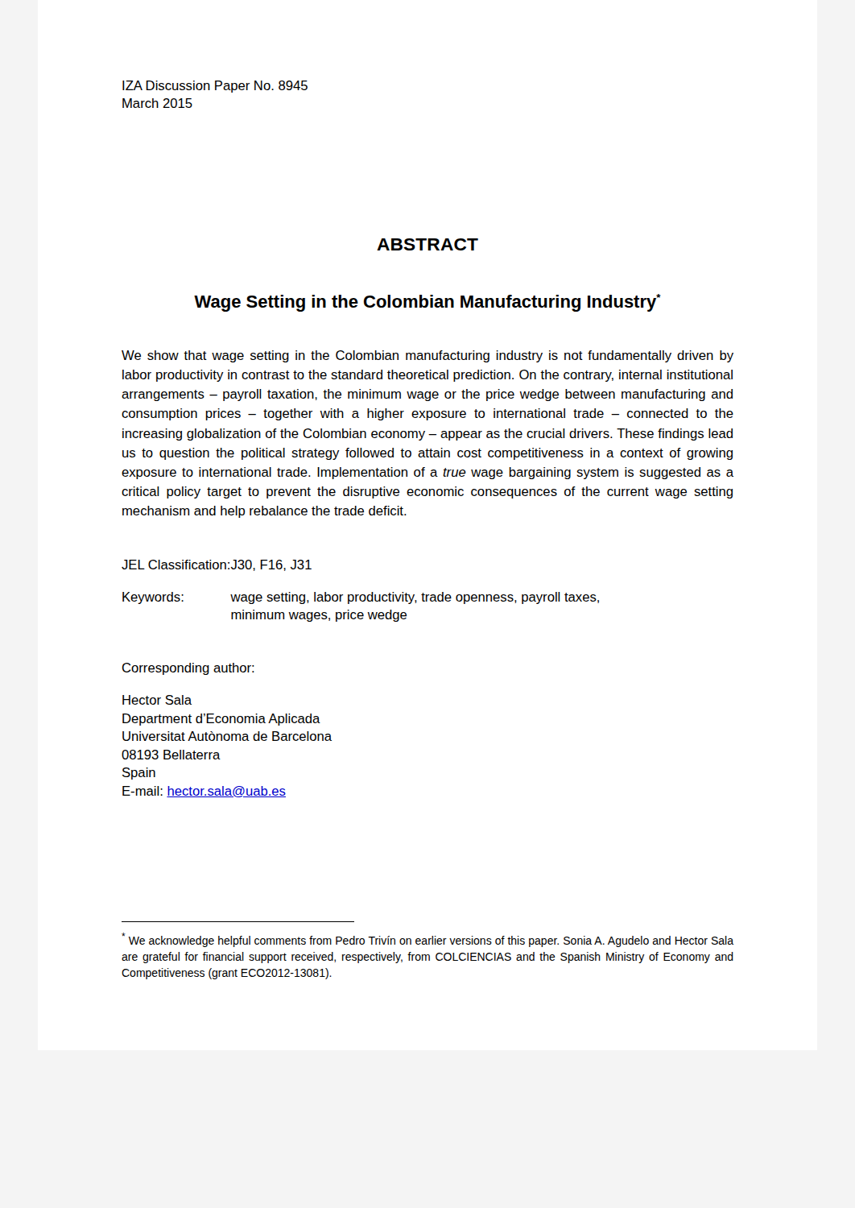IZA Discussion Paper No. 8945
March 2015
ABSTRACT
Wage Setting in the Colombian Manufacturing Industry*
We show that wage setting in the Colombian manufacturing industry is not fundamentally driven by labor productivity in contrast to the standard theoretical prediction. On the contrary, internal institutional arrangements – payroll taxation, the minimum wage or the price wedge between manufacturing and consumption prices – together with a higher exposure to international trade – connected to the increasing globalization of the Colombian economy – appear as the crucial drivers. These findings lead us to question the political strategy followed to attain cost competitiveness in a context of growing exposure to international trade. Implementation of a true wage bargaining system is suggested as a critical policy target to prevent the disruptive economic consequences of the current wage setting mechanism and help rebalance the trade deficit.
| JEL Classification: | J30, F16, J31 |
| Keywords: | wage setting, labor productivity, trade openness, payroll taxes, minimum wages, price wedge |
Corresponding author:
Hector Sala
Department d’Economia Aplicada
Universitat Autònoma de Barcelona
08193 Bellaterra
Spain
E-mail: hector.sala@uab.es
* We acknowledge helpful comments from Pedro Trivín on earlier versions of this paper. Sonia A. Agudelo and Hector Sala are grateful for financial support received, respectively, from COLCIENCIAS and the Spanish Ministry of Economy and Competitiveness (grant ECO2012-13081).